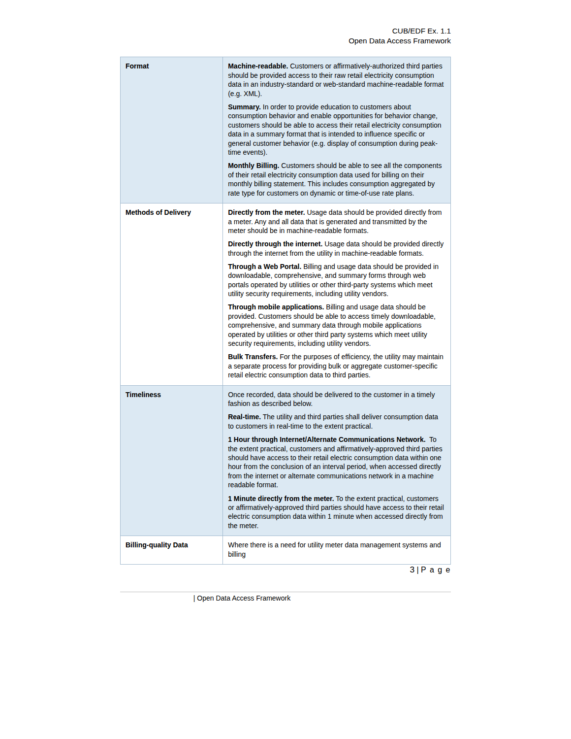CUB/EDF Ex. 1.1
Open Data Access Framework
| Format | Machine-readable. Customers or affirmatively-authorized third parties should be provided access to their raw retail electricity consumption data in an industry-standard or web-standard machine-readable format (e.g. XML). Summary. In order to provide education to customers about consumption behavior and enable opportunities for behavior change, customers should be able to access their retail electricity consumption data in a summary format that is intended to influence specific or general customer behavior (e.g. display of consumption during peak-time events). Monthly Billing. Customers should be able to see all the components of their retail electricity consumption data used for billing on their monthly billing statement. This includes consumption aggregated by rate type for customers on dynamic or time-of-use rate plans. |
| Methods of Delivery | Directly from the meter. Usage data should be provided directly from a meter. Any and all data that is generated and transmitted by the meter should be in machine-readable formats. Directly through the internet. Usage data should be provided directly through the internet from the utility in machine-readable formats. Through a Web Portal. Billing and usage data should be provided in downloadable, comprehensive, and summary forms through web portals operated by utilities or other third-party systems which meet utility security requirements, including utility vendors. Through mobile applications. Billing and usage data should be provided. Customers should be able to access timely downloadable, comprehensive, and summary data through mobile applications operated by utilities or other third party systems which meet utility security requirements, including utility vendors. Bulk Transfers. For the purposes of efficiency, the utility may maintain a separate process for providing bulk or aggregate customer-specific retail electric consumption data to third parties. |
| Timeliness | Once recorded, data should be delivered to the customer in a timely fashion as described below. Real-time. The utility and third parties shall deliver consumption data to customers in real-time to the extent practical. 1 Hour through Internet/Alternate Communications Network. To the extent practical, customers and affirmatively-approved third parties should have access to their retail electric consumption data within one hour from the conclusion of an interval period, when accessed directly from the internet or alternate communications network in a machine readable format. 1 Minute directly from the meter. To the extent practical, customers or affirmatively-approved third parties should have access to their retail electric consumption data within 1 minute when accessed directly from the meter. |
| Billing-quality Data | Where there is a need for utility meter data management systems and billing |
3 | P a g e
| Open Data Access Framework